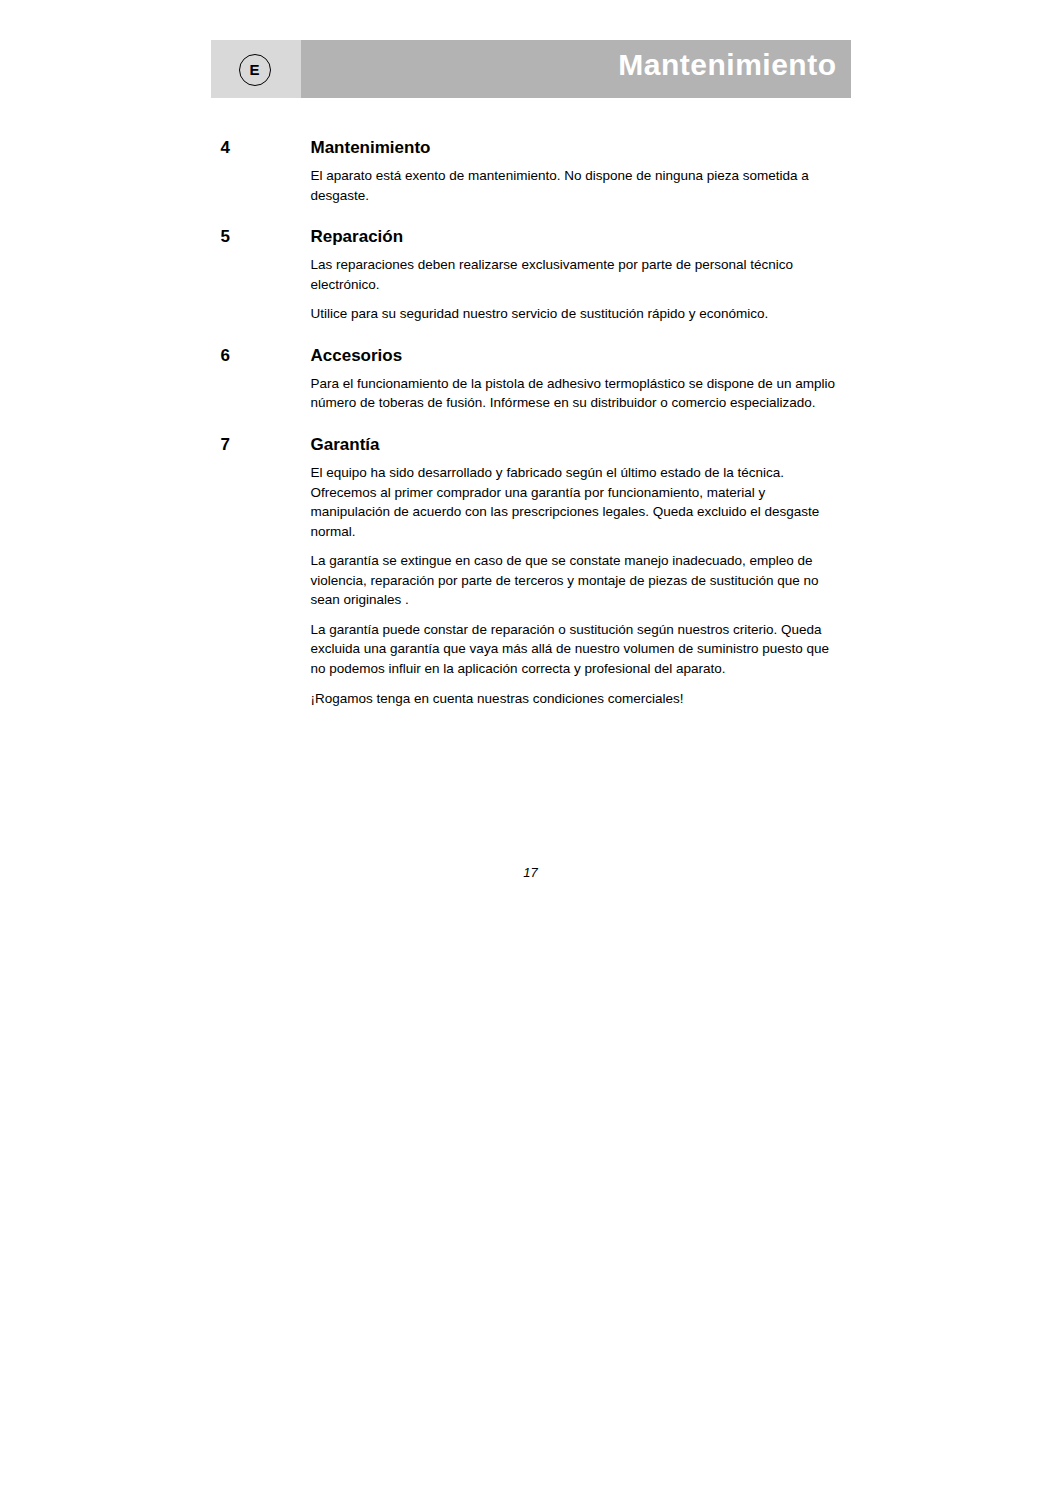E
Mantenimiento
4
Mantenimiento
El aparato está exento de mantenimiento. No dispone de ninguna pieza sometida a desgaste.
5
Reparación
Las reparaciones deben realizarse exclusivamente por parte de personal técnico electrónico.
Utilice para su seguridad nuestro servicio de sustitución rápido y económico.
6
Accesorios
Para el funcionamiento de la pistola de adhesivo termoplástico se dispone de un amplio número de toberas de fusión. Infórmese en su distribuidor o comercio especializado.
7
Garantía
El equipo ha sido desarrollado y fabricado según el último estado de la técnica. Ofrecemos al primer comprador una garantía por funcionamiento, material y manipulación de acuerdo con las prescripciones legales. Queda excluido el desgaste normal.
La garantía se extingue en caso de que se constate manejo inadecuado, empleo de violencia, reparación por parte de terceros y montaje de piezas de sustitución que no sean originales .
La garantía puede constar de reparación o sustitución según nuestros criterio. Queda excluida una garantía que vaya más allá de nuestro volumen de suministro puesto que no podemos influir en la aplicación correcta y profesional del aparato.
¡Rogamos tenga en cuenta nuestras condiciones comerciales!
17